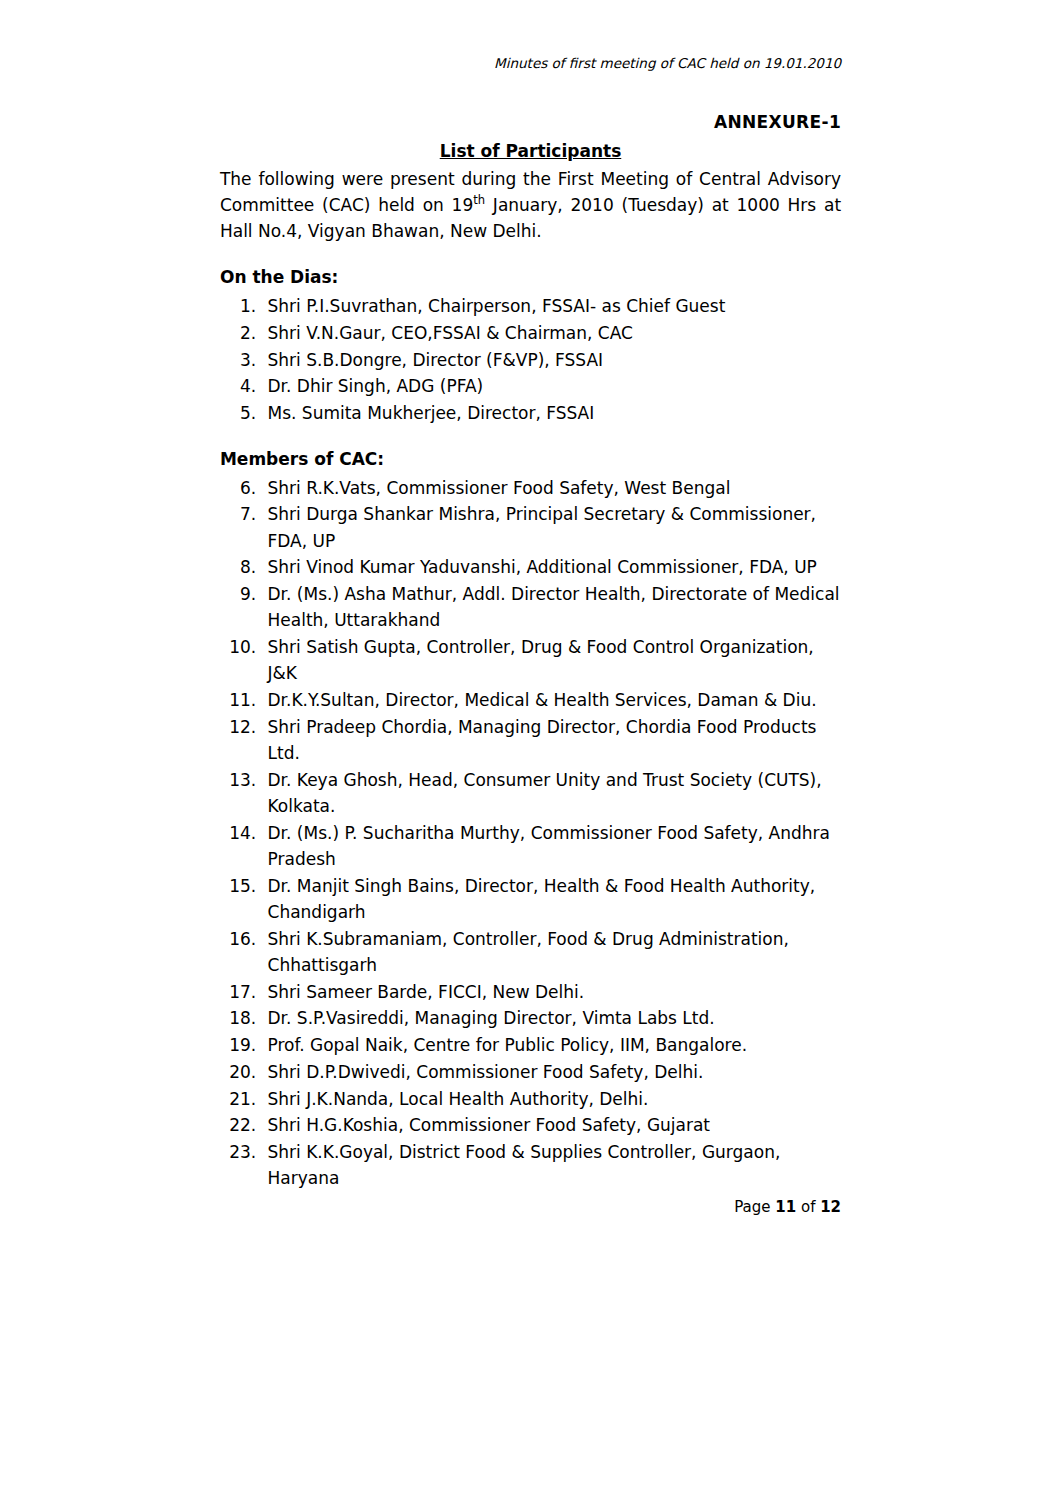Minutes of first meeting of CAC held on 19.01.2010
ANNEXURE-1
List of Participants
The following were present during the First Meeting of Central Advisory Committee (CAC) held on 19th January, 2010 (Tuesday) at 1000 Hrs at Hall No.4, Vigyan Bhawan, New Delhi.
On the Dias:
Shri P.I.Suvrathan, Chairperson, FSSAI- as Chief Guest
Shri V.N.Gaur, CEO,FSSAI & Chairman, CAC
Shri S.B.Dongre, Director (F&VP), FSSAI
Dr. Dhir Singh, ADG (PFA)
Ms. Sumita Mukherjee, Director, FSSAI
Members of CAC:
Shri R.K.Vats, Commissioner Food Safety, West Bengal
Shri Durga Shankar Mishra, Principal Secretary & Commissioner, FDA, UP
Shri Vinod Kumar Yaduvanshi, Additional Commissioner, FDA, UP
Dr. (Ms.) Asha Mathur, Addl. Director Health, Directorate of Medical Health, Uttarakhand
Shri Satish Gupta, Controller, Drug & Food Control Organization, J&K
Dr.K.Y.Sultan, Director, Medical & Health Services, Daman & Diu.
Shri Pradeep Chordia, Managing Director, Chordia Food Products Ltd.
Dr. Keya Ghosh, Head, Consumer Unity and Trust Society (CUTS), Kolkata.
Dr. (Ms.) P. Sucharitha Murthy, Commissioner Food Safety, Andhra Pradesh
Dr. Manjit Singh Bains, Director, Health & Food Health Authority, Chandigarh
Shri K.Subramaniam, Controller, Food & Drug Administration, Chhattisgarh
Shri Sameer Barde, FICCI, New Delhi.
Dr. S.P.Vasireddi, Managing Director, Vimta Labs Ltd.
Prof. Gopal Naik, Centre for Public Policy, IIM, Bangalore.
Shri D.P.Dwivedi, Commissioner Food Safety, Delhi.
Shri J.K.Nanda, Local Health Authority, Delhi.
Shri H.G.Koshia, Commissioner Food Safety, Gujarat
Shri K.K.Goyal, District Food & Supplies Controller, Gurgaon, Haryana
Page 11 of 12